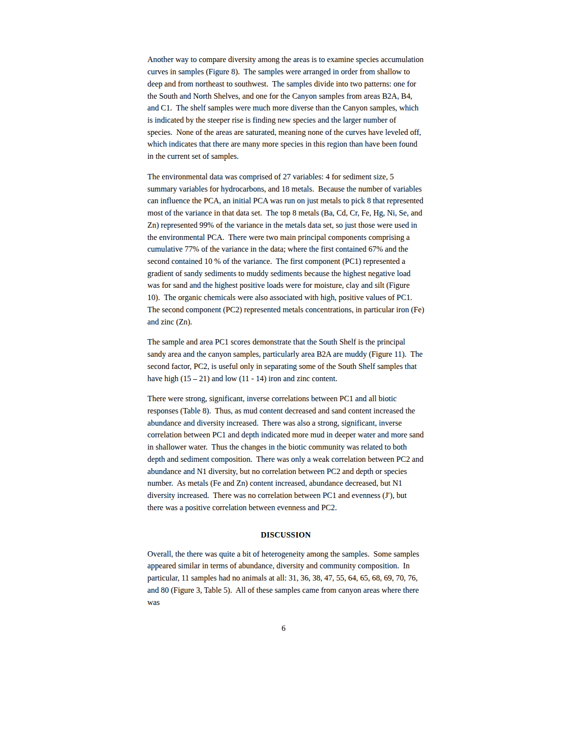Another way to compare diversity among the areas is to examine species accumulation curves in samples (Figure 8). The samples were arranged in order from shallow to deep and from northeast to southwest. The samples divide into two patterns: one for the South and North Shelves, and one for the Canyon samples from areas B2A, B4, and C1. The shelf samples were much more diverse than the Canyon samples, which is indicated by the steeper rise is finding new species and the larger number of species. None of the areas are saturated, meaning none of the curves have leveled off, which indicates that there are many more species in this region than have been found in the current set of samples.
The environmental data was comprised of 27 variables: 4 for sediment size, 5 summary variables for hydrocarbons, and 18 metals. Because the number of variables can influence the PCA, an initial PCA was run on just metals to pick 8 that represented most of the variance in that data set. The top 8 metals (Ba, Cd, Cr, Fe, Hg, Ni, Se, and Zn) represented 99% of the variance in the metals data set, so just those were used in the environmental PCA. There were two main principal components comprising a cumulative 77% of the variance in the data; where the first contained 67% and the second contained 10 % of the variance. The first component (PC1) represented a gradient of sandy sediments to muddy sediments because the highest negative load was for sand and the highest positive loads were for moisture, clay and silt (Figure 10). The organic chemicals were also associated with high, positive values of PC1. The second component (PC2) represented metals concentrations, in particular iron (Fe) and zinc (Zn).
The sample and area PC1 scores demonstrate that the South Shelf is the principal sandy area and the canyon samples, particularly area B2A are muddy (Figure 11). The second factor, PC2, is useful only in separating some of the South Shelf samples that have high (15 – 21) and low (11 - 14) iron and zinc content.
There were strong, significant, inverse correlations between PC1 and all biotic responses (Table 8). Thus, as mud content decreased and sand content increased the abundance and diversity increased. There was also a strong, significant, inverse correlation between PC1 and depth indicated more mud in deeper water and more sand in shallower water. Thus the changes in the biotic community was related to both depth and sediment composition. There was only a weak correlation between PC2 and abundance and N1 diversity, but no correlation between PC2 and depth or species number. As metals (Fe and Zn) content increased, abundance decreased, but N1 diversity increased. There was no correlation between PC1 and evenness (J′), but there was a positive correlation between evenness and PC2.
DISCUSSION
Overall, the there was quite a bit of heterogeneity among the samples. Some samples appeared similar in terms of abundance, diversity and community composition. In particular, 11 samples had no animals at all: 31, 36, 38, 47, 55, 64, 65, 68, 69, 70, 76, and 80 (Figure 3, Table 5). All of these samples came from canyon areas where there was
6